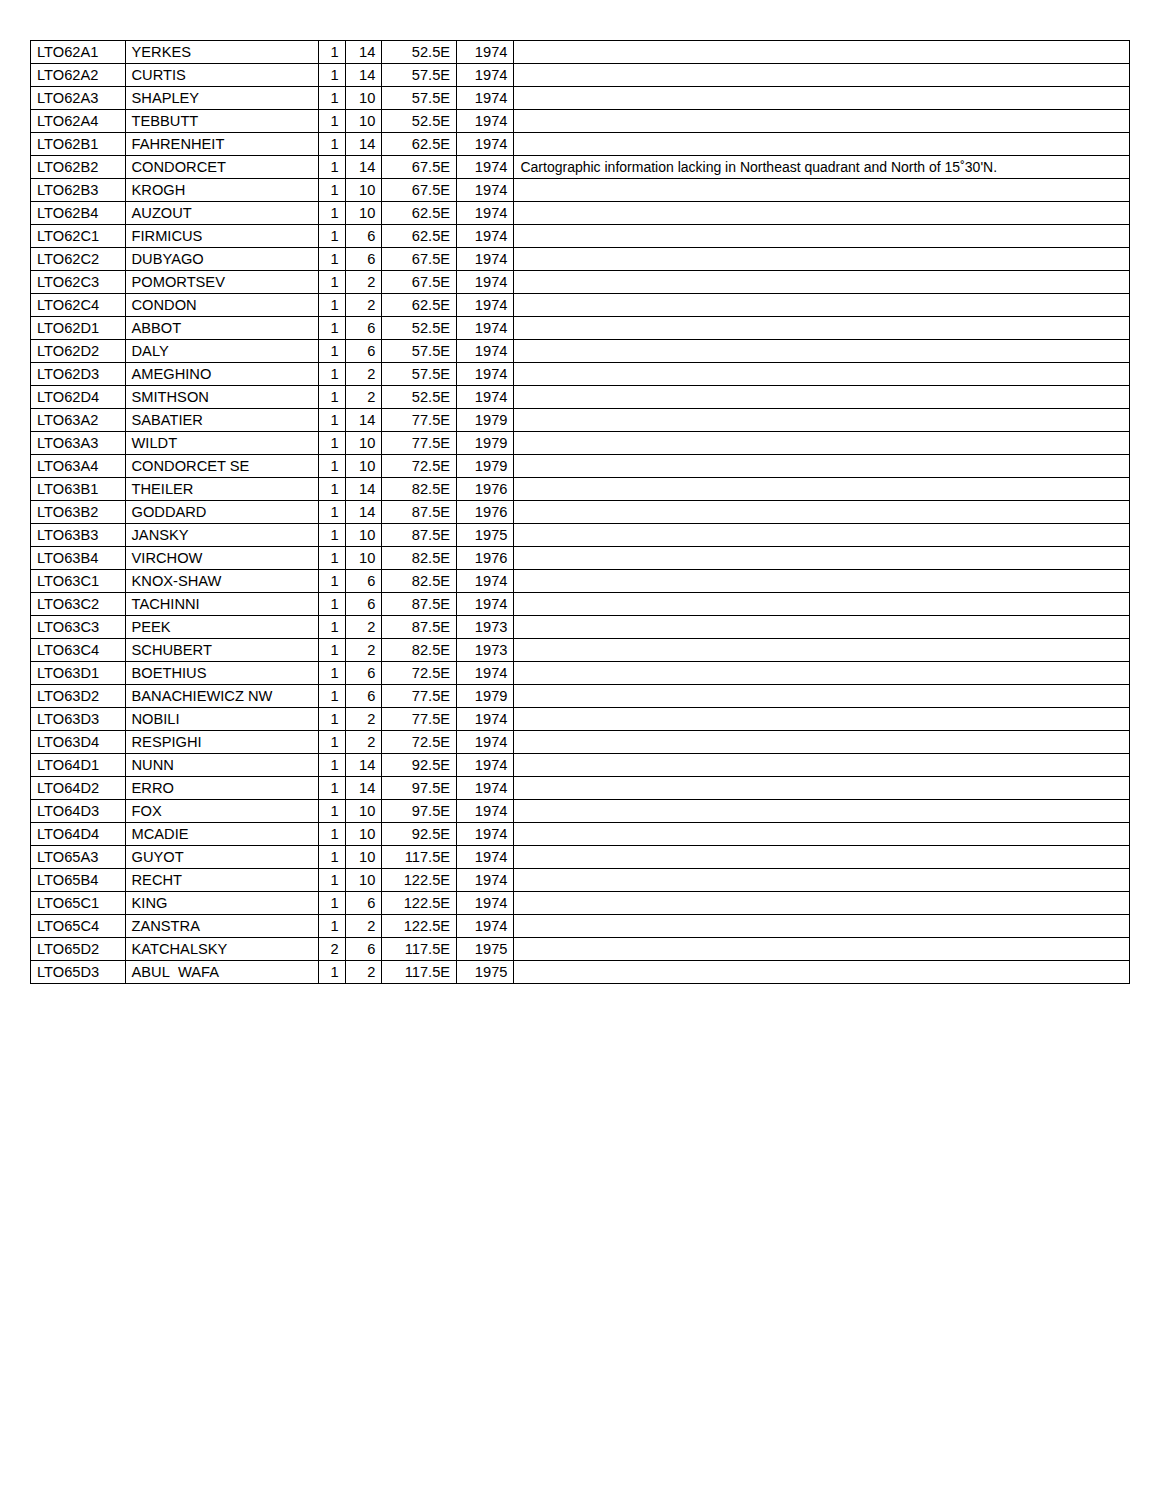| LTO62A1 | YERKES | 1 | 14 | 52.5E | 1974 | |
| LTO62A2 | CURTIS | 1 | 14 | 57.5E | 1974 | |
| LTO62A3 | SHAPLEY | 1 | 10 | 57.5E | 1974 | |
| LTO62A4 | TEBBUTT | 1 | 10 | 52.5E | 1974 | |
| LTO62B1 | FAHRENHEIT | 1 | 14 | 62.5E | 1974 | |
| LTO62B2 | CONDORCET | 1 | 14 | 67.5E | 1974 | Cartographic information lacking in Northeast quadrant and North of 15˚30'N. |
| LTO62B3 | KROGH | 1 | 10 | 67.5E | 1974 | |
| LTO62B4 | AUZOUT | 1 | 10 | 62.5E | 1974 | |
| LTO62C1 | FIRMICUS | 1 | 6 | 62.5E | 1974 | |
| LTO62C2 | DUBYAGO | 1 | 6 | 67.5E | 1974 | |
| LTO62C3 | POMORTSEV | 1 | 2 | 67.5E | 1974 | |
| LTO62C4 | CONDON | 1 | 2 | 62.5E | 1974 | |
| LTO62D1 | ABBOT | 1 | 6 | 52.5E | 1974 | |
| LTO62D2 | DALY | 1 | 6 | 57.5E | 1974 | |
| LTO62D3 | AMEGHINO | 1 | 2 | 57.5E | 1974 | |
| LTO62D4 | SMITHSON | 1 | 2 | 52.5E | 1974 | |
| LTO63A2 | SABATIER | 1 | 14 | 77.5E | 1979 | |
| LTO63A3 | WILDT | 1 | 10 | 77.5E | 1979 | |
| LTO63A4 | CONDORCET SE | 1 | 10 | 72.5E | 1979 | |
| LTO63B1 | THEILER | 1 | 14 | 82.5E | 1976 | |
| LTO63B2 | GODDARD | 1 | 14 | 87.5E | 1976 | |
| LTO63B3 | JANSKY | 1 | 10 | 87.5E | 1975 | |
| LTO63B4 | VIRCHOW | 1 | 10 | 82.5E | 1976 | |
| LTO63C1 | KNOX-SHAW | 1 | 6 | 82.5E | 1974 | |
| LTO63C2 | TACHINNI | 1 | 6 | 87.5E | 1974 | |
| LTO63C3 | PEEK | 1 | 2 | 87.5E | 1973 | |
| LTO63C4 | SCHUBERT | 1 | 2 | 82.5E | 1973 | |
| LTO63D1 | BOETHIUS | 1 | 6 | 72.5E | 1974 | |
| LTO63D2 | BANACHIEWICZ NW | 1 | 6 | 77.5E | 1979 | |
| LTO63D3 | NOBILI | 1 | 2 | 77.5E | 1974 | |
| LTO63D4 | RESPIGHI | 1 | 2 | 72.5E | 1974 | |
| LTO64D1 | NUNN | 1 | 14 | 92.5E | 1974 | |
| LTO64D2 | ERRO | 1 | 14 | 97.5E | 1974 | |
| LTO64D3 | FOX | 1 | 10 | 97.5E | 1974 | |
| LTO64D4 | MCADIE | 1 | 10 | 92.5E | 1974 | |
| LTO65A3 | GUYOT | 1 | 10 | 117.5E | 1974 | |
| LTO65B4 | RECHT | 1 | 10 | 122.5E | 1974 | |
| LTO65C1 | KING | 1 | 6 | 122.5E | 1974 | |
| LTO65C4 | ZANSTRA | 1 | 2 | 122.5E | 1974 | |
| LTO65D2 | KATCHALSKY | 2 | 6 | 117.5E | 1975 | |
| LTO65D3 | ABUL WAFA | 1 | 2 | 117.5E | 1975 | |